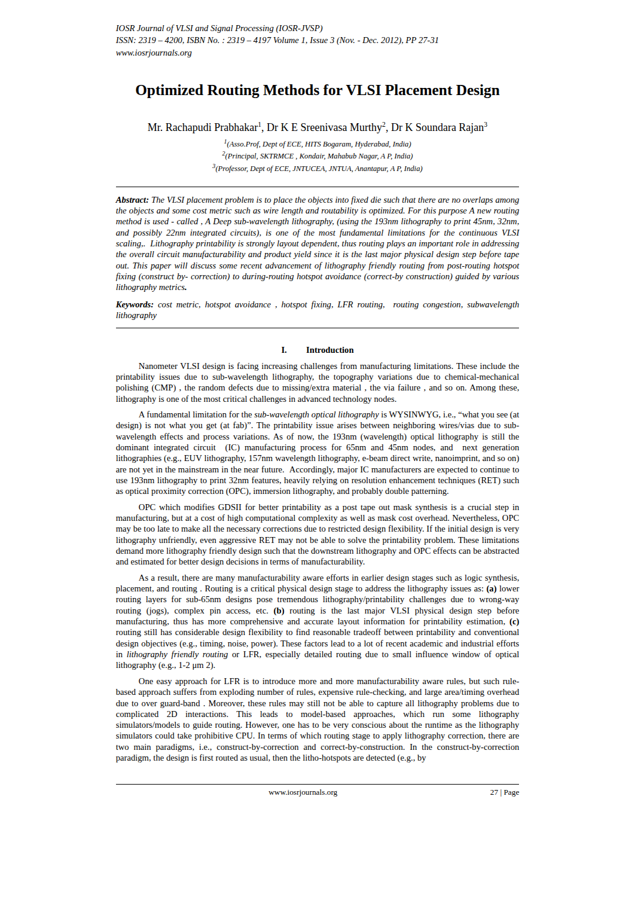IOSR Journal of VLSI and Signal Processing (IOSR-JVSP)
ISSN: 2319 – 4200, ISBN No. : 2319 – 4197 Volume 1, Issue 3 (Nov. - Dec. 2012), PP 27-31
www.iosrjournals.org
Optimized Routing Methods for VLSI Placement Design
Mr. Rachapudi Prabhakar1, Dr K E Sreenivasa Murthy2, Dr K Soundara Rajan3
1(Asso.Prof, Dept of ECE, HITS Bogaram, Hyderabad, India)
2(Principal, SKTRMCE , Kondair, Mahabub Nagar, A P, India)
3(Professor, Dept of ECE, JNTUCEA, JNTUA, Anantapur, A P, India)
Abstract: The VLSI placement problem is to place the objects into fixed die such that there are no overlaps among the objects and some cost metric such as wire length and routability is optimized. For this purpose A new routing method is used - called , A Deep sub-wavelength lithography, (using the 193nm lithography to print 45nm, 32nm, and possibly 22nm integrated circuits), is one of the most fundamental limitations for the continuous VLSI scaling,. Lithography printability is strongly layout dependent, thus routing plays an important role in addressing the overall circuit manufacturability and product yield since it is the last major physical design step before tape out. This paper will discuss some recent advancement of lithography friendly routing from post-routing hotspot fixing (construct by- correction) to during-routing hotspot avoidance (correct-by construction) guided by various lithography metrics.
Keywords: cost metric, hotspot avoidance , hotspot fixing, LFR routing, routing congestion, subwavelength lithography
I. Introduction
Nanometer VLSI design is facing increasing challenges from manufacturing limitations. These include the printability issues due to sub-wavelength lithography, the topography variations due to chemical-mechanical polishing (CMP) , the random defects due to missing/extra material , the via failure , and so on. Among these, lithography is one of the most critical challenges in advanced technology nodes.
A fundamental limitation for the sub-wavelength optical lithography is WYSINWYG, i.e., “what you see (at design) is not what you get (at fab)”. The printability issue arises between neighboring wires/vias due to sub-wavelength effects and process variations. As of now, the 193nm (wavelength) optical lithography is still the dominant integrated circuit (IC) manufacturing process for 65nm and 45nm nodes, and next generation lithographies (e.g., EUV lithography, 157nm wavelength lithography, e-beam direct write, nanoimprint, and so on) are not yet in the mainstream in the near future. Accordingly, major IC manufacturers are expected to continue to use 193nm lithography to print 32nm features, heavily relying on resolution enhancement techniques (RET) such as optical proximity correction (OPC), immersion lithography, and probably double patterning.
OPC which modifies GDSII for better printability as a post tape out mask synthesis is a crucial step in manufacturing, but at a cost of high computational complexity as well as mask cost overhead. Nevertheless, OPC may be too late to make all the necessary corrections due to restricted design flexibility. If the initial design is very lithography unfriendly, even aggressive RET may not be able to solve the printability problem. These limitations demand more lithography friendly design such that the downstream lithography and OPC effects can be abstracted and estimated for better design decisions in terms of manufacturability.
As a result, there are many manufacturability aware efforts in earlier design stages such as logic synthesis, placement, and routing . Routing is a critical physical design stage to address the lithography issues as: (a) lower routing layers for sub-65nm designs pose tremendous lithography/printability challenges due to wrong-way routing (jogs), complex pin access, etc. (b) routing is the last major VLSI physical design step before manufacturing, thus has more comprehensive and accurate layout information for printability estimation, (c) routing still has considerable design flexibility to find reasonable tradeoff between printability and conventional design objectives (e.g., timing, noise, power). These factors lead to a lot of recent academic and industrial efforts in lithography friendly routing or LFR, especially detailed routing due to small influence window of optical lithography (e.g., 1-2 μm 2).
One easy approach for LFR is to introduce more and more manufacturability aware rules, but such rule-based approach suffers from exploding number of rules, expensive rule-checking, and large area/timing overhead due to over guard-band . Moreover, these rules may still not be able to capture all lithography problems due to complicated 2D interactions. This leads to model-based approaches, which run some lithography simulators/models to guide routing. However, one has to be very conscious about the runtime as the lithography simulators could take prohibitive CPU. In terms of which routing stage to apply lithography correction, there are two main paradigms, i.e., construct-by-correction and correct-by-construction. In the construct-by-correction paradigm, the design is first routed as usual, then the litho-hotspots are detected (e.g., by
www.iosrjournals.org 27 | Page